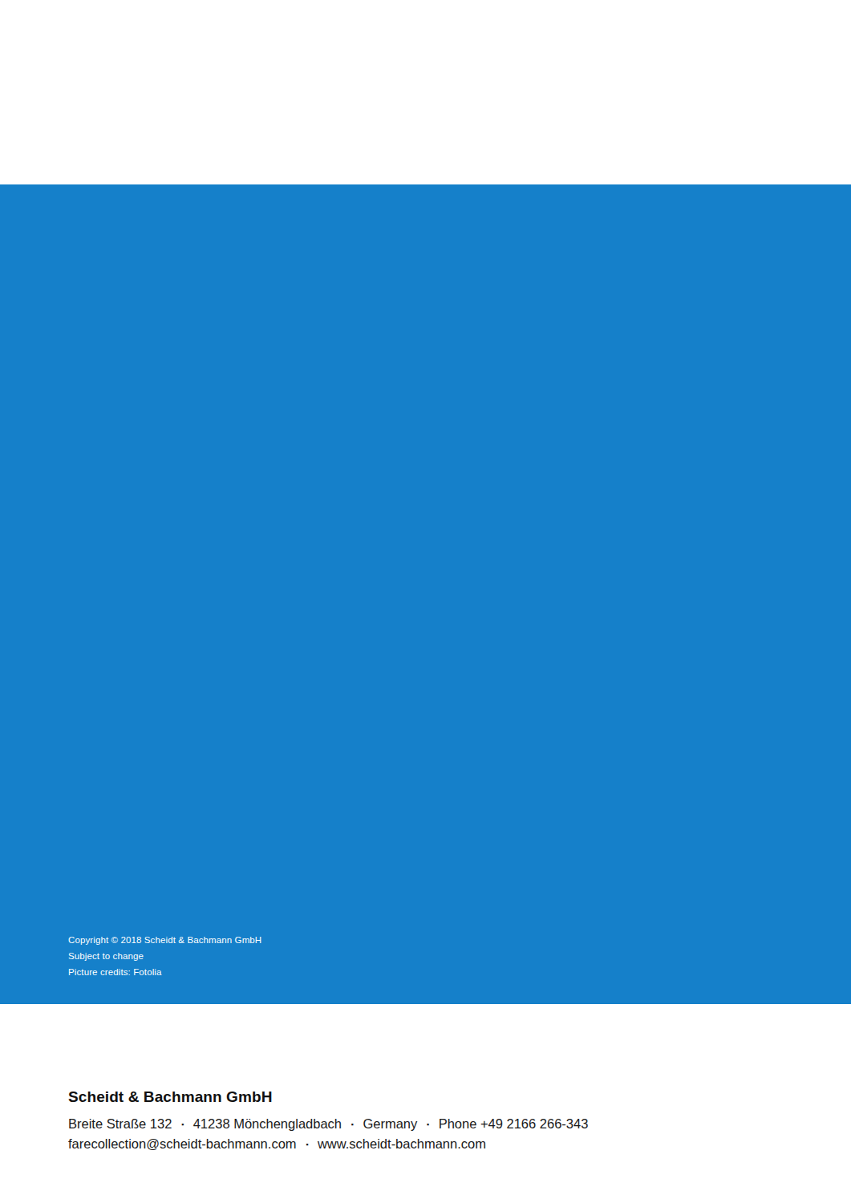Copyright © 2018 Scheidt & Bachmann GmbH
Subject to change
Picture credits: Fotolia
Scheidt & Bachmann GmbH
Breite Straße 132 ▪ 41238 Mönchengladbach ▪ Germany ▪ Phone +49 2166 266-343
farecollection@scheidt-bachmann.com ▪ www.scheidt-bachmann.com